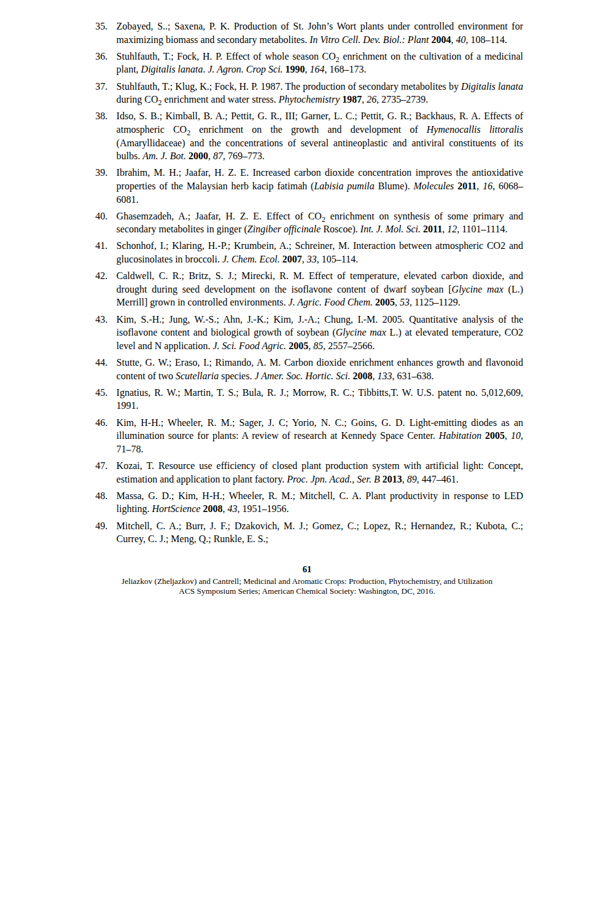35. Zobayed, S..; Saxena, P. K. Production of St. John’s Wort plants under controlled environment for maximizing biomass and secondary metabolites. In Vitro Cell. Dev. Biol.: Plant 2004, 40, 108–114.
36. Stuhlfauth, T.; Fock, H. P. Effect of whole season CO2 enrichment on the cultivation of a medicinal plant, Digitalis lanata. J. Agron. Crop Sci. 1990, 164, 168–173.
37. Stuhlfauth, T.; Klug, K.; Fock, H. P. 1987. The production of secondary metabolites by Digitalis lanata during CO2 enrichment and water stress. Phytochemistry 1987, 26, 2735–2739.
38. Idso, S. B.; Kimball, B. A.; Pettit, G. R., III; Garner, L. C.; Pettit, G. R.; Backhaus, R. A. Effects of atmospheric CO2 enrichment on the growth and development of Hymenocallis littoralis (Amaryllidaceae) and the concentrations of several antineoplastic and antiviral constituents of its bulbs. Am. J. Bot. 2000, 87, 769–773.
39. Ibrahim, M. H.; Jaafar, H. Z. E. Increased carbon dioxide concentration improves the antioxidative properties of the Malaysian herb kacip fatimah (Labisia pumila Blume). Molecules 2011, 16, 6068–6081.
40. Ghasemzadeh, A.; Jaafar, H. Z. E. Effect of CO2 enrichment on synthesis of some primary and secondary metabolites in ginger (Zingiber officinale Roscoe). Int. J. Mol. Sci. 2011, 12, 1101–1114.
41. Schonhof, I.; Klaring, H.-P.; Krumbein, A.; Schreiner, M. Interaction between atmospheric CO2 and glucosinolates in broccoli. J. Chem. Ecol. 2007, 33, 105–114.
42. Caldwell, C. R.; Britz, S. J.; Mirecki, R. M. Effect of temperature, elevated carbon dioxide, and drought during seed development on the isoflavone content of dwarf soybean [Glycine max (L.) Merrill] grown in controlled environments. J. Agric. Food Chem. 2005, 53, 1125–1129.
43. Kim, S.-H.; Jung, W.-S.; Ahn, J.-K.; Kim, J.-A.; Chung, I.-M. 2005. Quantitative analysis of the isoflavone content and biological growth of soybean (Glycine max L.) at elevated temperature, CO2 level and N application. J. Sci. Food Agric. 2005, 85, 2557–2566.
44. Stutte, G. W.; Eraso, I.; Rimando, A. M. Carbon dioxide enrichment enhances growth and flavonoid content of two Scutellaria species. J Amer. Soc. Hortic. Sci. 2008, 133, 631–638.
45. Ignatius, R. W.; Martin, T. S.; Bula, R. J.; Morrow, R. C.; Tibbitts,T. W. U.S. patent no. 5,012,609, 1991.
46. Kim, H-H.; Wheeler, R. M.; Sager, J. C; Yorio, N. C.; Goins, G. D. Light-emitting diodes as an illumination source for plants: A review of research at Kennedy Space Center. Habitation 2005, 10, 71–78.
47. Kozai, T. Resource use efficiency of closed plant production system with artificial light: Concept, estimation and application to plant factory. Proc. Jpn. Acad., Ser. B 2013, 89, 447–461.
48. Massa, G. D.; Kim, H-H.; Wheeler, R. M.; Mitchell, C. A. Plant productivity in response to LED lighting. HortScience 2008, 43, 1951–1956.
49. Mitchell, C. A.; Burr, J. F.; Dzakovich, M. J.; Gomez, C.; Lopez, R.; Hernandez, R.; Kubota, C.; Currey, C. J.; Meng, Q.; Runkle, E. S.;
61
Jeliazkov (Zheljazkov) and Cantrell; Medicinal and Aromatic Crops: Production, Phytochemistry, and Utilization
ACS Symposium Series; American Chemical Society: Washington, DC, 2016.